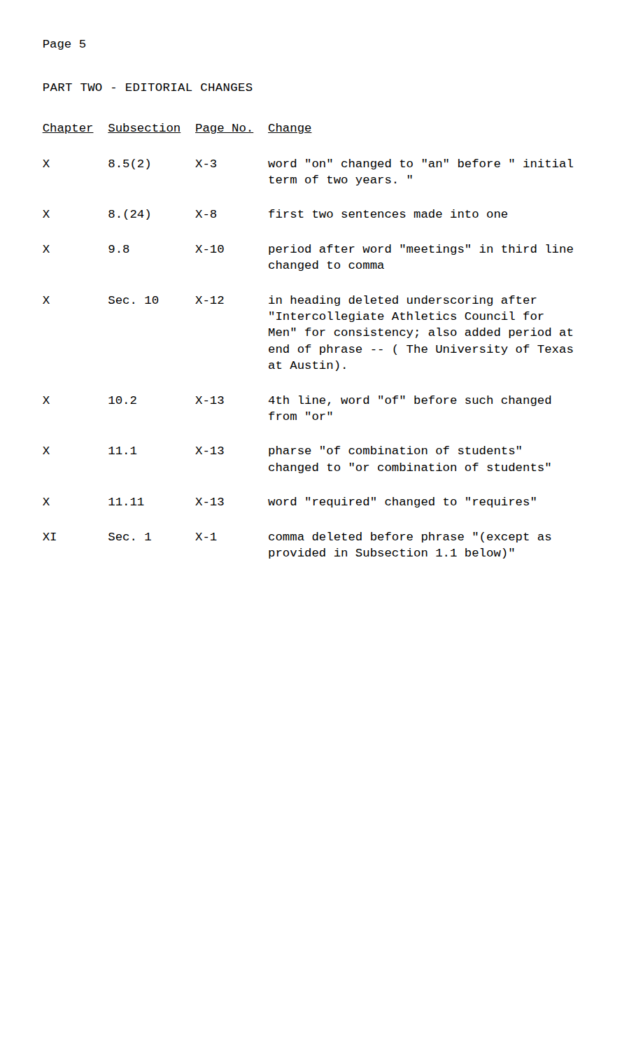Page 5
PART TWO - EDITORIAL CHANGES
| Chapter | Subsection | Page No. | Change |
| --- | --- | --- | --- |
| X | 8.5(2) | X-3 | word "on" changed to "an" before " initial term of two years. " |
| X | 8.(24) | X-8 | first two sentences made into one |
| X | 9.8 | X-10 | period after word "meetings" in third line changed to comma |
| X | Sec. 10 | X-12 | in heading deleted underscoring after "Intercollegiate Athletics Council for Men" for consistency; also added period at end of phrase -- ( The University of Texas at Austin). |
| X | 10.2 | X-13 | 4th line, word "of" before such changed from "or" |
| X | 11.1 | X-13 | pharse "of combination of students" changed to "or combination of students" |
| X | 11.11 | X-13 | word "required" changed to "requires" |
| XI | Sec. 1 | X-1 | comma deleted before phrase "(except as provided in Subsection 1.1 below)" |